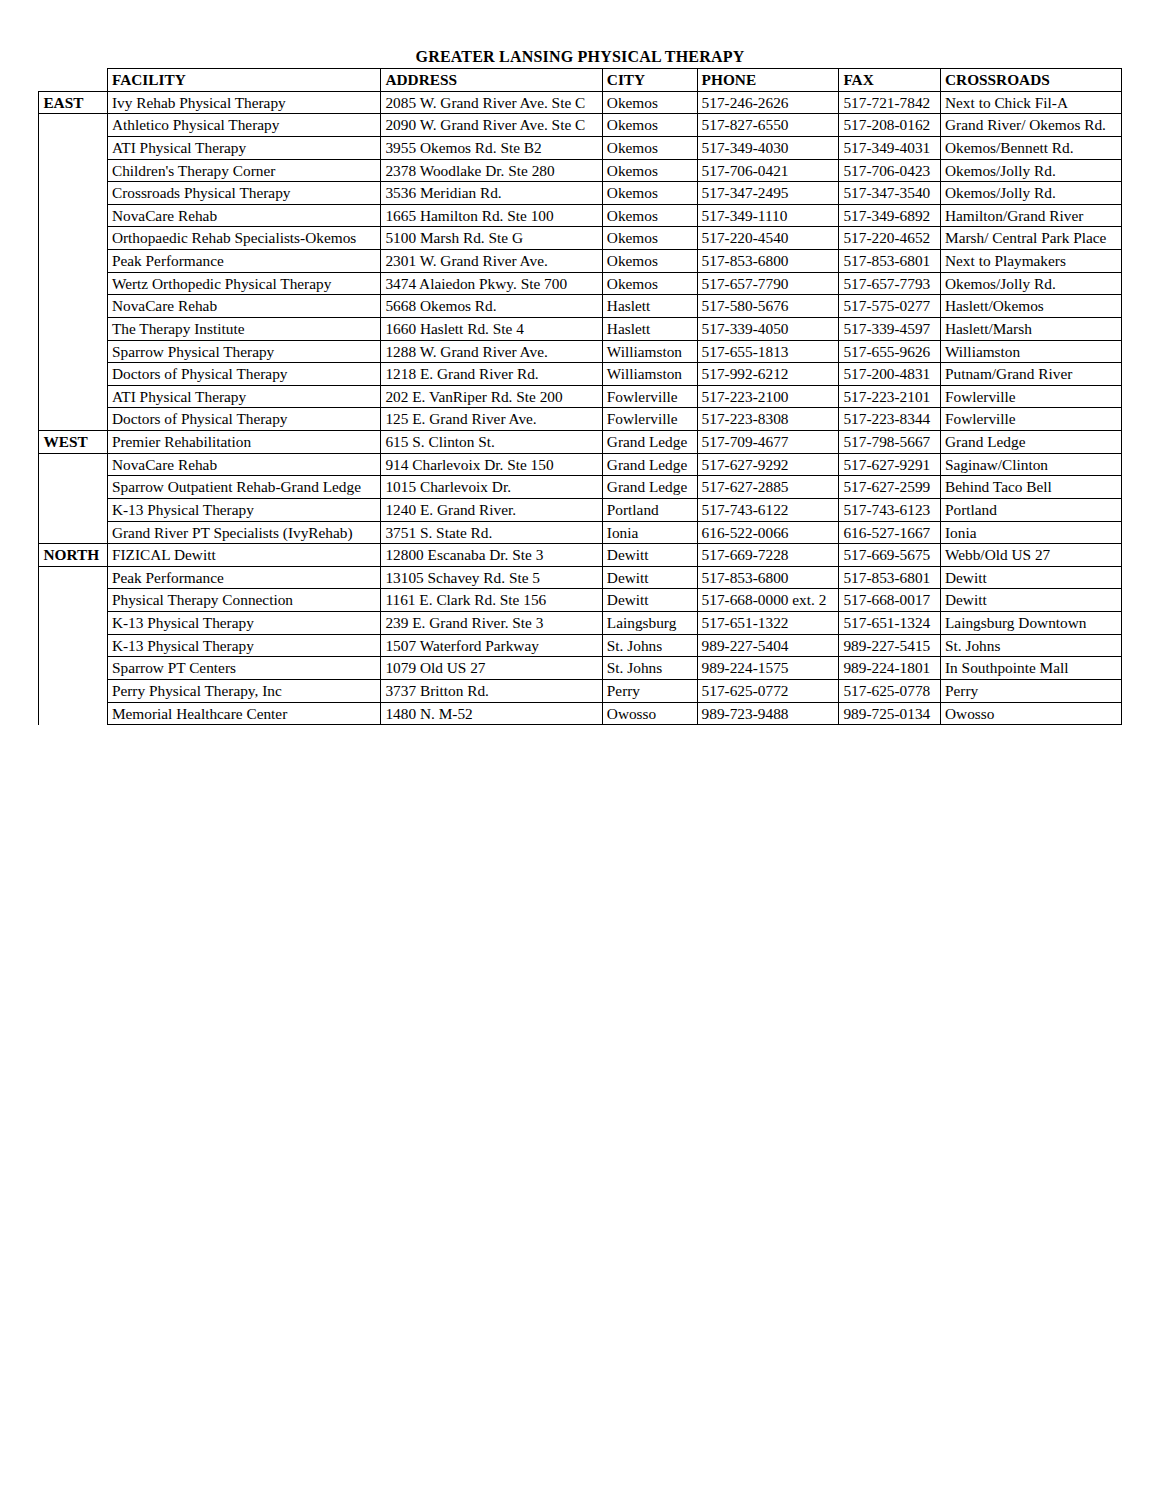GREATER LANSING PHYSICAL THERAPY
| | FACILITY | ADDRESS | CITY | PHONE | FAX | CROSSROADS |
| --- | --- | --- | --- | --- | --- | --- |
| EAST | Ivy Rehab Physical Therapy | 2085 W. Grand River Ave. Ste C | Okemos | 517-246-2626 | 517-721-7842 | Next to Chick Fil-A |
| | Athletico Physical Therapy | 2090 W. Grand River Ave. Ste C | Okemos | 517-827-6550 | 517-208-0162 | Grand River/ Okemos Rd. |
| | ATI Physical Therapy | 3955 Okemos Rd. Ste B2 | Okemos | 517-349-4030 | 517-349-4031 | Okemos/Bennett Rd. |
| | Children's Therapy Corner | 2378 Woodlake Dr. Ste 280 | Okemos | 517-706-0421 | 517-706-0423 | Okemos/Jolly Rd. |
| | Crossroads Physical Therapy | 3536 Meridian Rd. | Okemos | 517-347-2495 | 517-347-3540 | Okemos/Jolly Rd. |
| | NovaCare Rehab | 1665 Hamilton Rd. Ste 100 | Okemos | 517-349-1110 | 517-349-6892 | Hamilton/Grand River |
| | Orthopaedic Rehab Specialists-Okemos | 5100 Marsh Rd. Ste G | Okemos | 517-220-4540 | 517-220-4652 | Marsh/ Central Park Place |
| | Peak Performance | 2301 W. Grand River Ave. | Okemos | 517-853-6800 | 517-853-6801 | Next to Playmakers |
| | Wertz Orthopedic Physical Therapy | 3474 Alaiedon Pkwy. Ste 700 | Okemos | 517-657-7790 | 517-657-7793 | Okemos/Jolly Rd. |
| | NovaCare Rehab | 5668 Okemos Rd. | Haslett | 517-580-5676 | 517-575-0277 | Haslett/Okemos |
| | The Therapy Institute | 1660 Haslett Rd. Ste 4 | Haslett | 517-339-4050 | 517-339-4597 | Haslett/Marsh |
| | Sparrow Physical Therapy | 1288 W. Grand River Ave. | Williamston | 517-655-1813 | 517-655-9626 | Williamston |
| | Doctors of Physical Therapy | 1218 E. Grand River Rd. | Williamston | 517-992-6212 | 517-200-4831 | Putnam/Grand River |
| | ATI Physical Therapy | 202 E. VanRiper Rd. Ste 200 | Fowlerville | 517-223-2100 | 517-223-2101 | Fowlerville |
| | Doctors of Physical Therapy | 125 E. Grand River Ave. | Fowlerville | 517-223-8308 | 517-223-8344 | Fowlerville |
| WEST | Premier Rehabilitation | 615 S. Clinton St. | Grand Ledge | 517-709-4677 | 517-798-5667 | Grand Ledge |
| | NovaCare Rehab | 914 Charlevoix Dr. Ste 150 | Grand Ledge | 517-627-9292 | 517-627-9291 | Saginaw/Clinton |
| | Sparrow Outpatient Rehab-Grand Ledge | 1015 Charlevoix Dr. | Grand Ledge | 517-627-2885 | 517-627-2599 | Behind Taco Bell |
| | K-13 Physical Therapy | 1240 E. Grand River. | Portland | 517-743-6122 | 517-743-6123 | Portland |
| | Grand River PT Specialists (IvyRehab) | 3751 S. State Rd. | Ionia | 616-522-0066 | 616-527-1667 | Ionia |
| NORTH | FIZICAL Dewitt | 12800 Escanaba Dr. Ste 3 | Dewitt | 517-669-7228 | 517-669-5675 | Webb/Old US 27 |
| | Peak Performance | 13105 Schavey Rd. Ste 5 | Dewitt | 517-853-6800 | 517-853-6801 | Dewitt |
| | Physical Therapy Connection | 1161 E. Clark Rd. Ste 156 | Dewitt | 517-668-0000 ext. 2 | 517-668-0017 | Dewitt |
| | K-13 Physical Therapy | 239 E. Grand River. Ste 3 | Laingsburg | 517-651-1322 | 517-651-1324 | Laingsburg Downtown |
| | K-13 Physical Therapy | 1507 Waterford Parkway | St. Johns | 989-227-5404 | 989-227-5415 | St. Johns |
| | Sparrow PT Centers | 1079 Old US 27 | St. Johns | 989-224-1575 | 989-224-1801 | In Southpointe Mall |
| | Perry Physical Therapy, Inc | 3737 Britton Rd. | Perry | 517-625-0772 | 517-625-0778 | Perry |
| | Memorial Healthcare Center | 1480 N. M-52 | Owosso | 989-723-9488 | 989-725-0134 | Owosso |